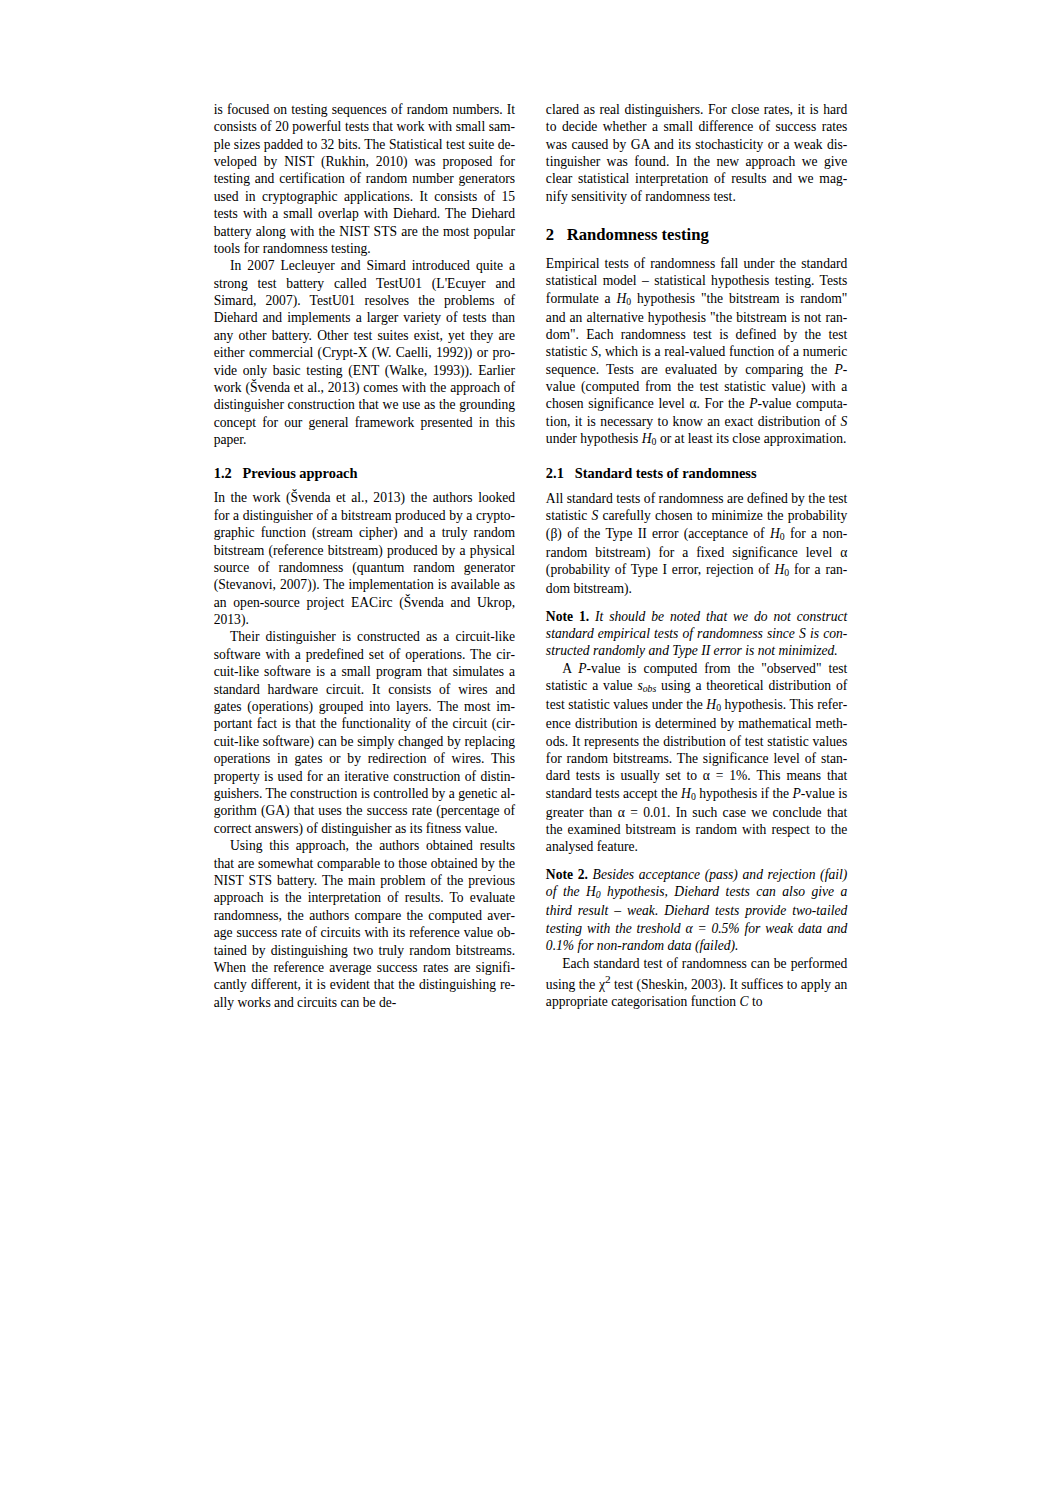is focused on testing sequences of random numbers. It consists of 20 powerful tests that work with small sample sizes padded to 32 bits. The Statistical test suite developed by NIST (Rukhin, 2010) was proposed for testing and certification of random number generators used in cryptographic applications. It consists of 15 tests with a small overlap with Diehard. The Diehard battery along with the NIST STS are the most popular tools for randomness testing.
In 2007 Lecleuyer and Simard introduced quite a strong test battery called TestU01 (L'Ecuyer and Simard, 2007). TestU01 resolves the problems of Diehard and implements a larger variety of tests than any other battery. Other test suites exist, yet they are either commercial (Crypt-X (W. Caelli, 1992)) or provide only basic testing (ENT (Walke, 1993)). Earlier work (Švenda et al., 2013) comes with the approach of distinguisher construction that we use as the grounding concept for our general framework presented in this paper.
1.2 Previous approach
In the work (Švenda et al., 2013) the authors looked for a distinguisher of a bitstream produced by a cryptographic function (stream cipher) and a truly random bitstream (reference bitstream) produced by a physical source of randomness (quantum random generator (Stevanovi, 2007)). The implementation is available as an open-source project EACirc (Švenda and Ukrop, 2013).
Their distinguisher is constructed as a circuit-like software with a predefined set of operations. The circuit-like software is a small program that simulates a standard hardware circuit. It consists of wires and gates (operations) grouped into layers. The most important fact is that the functionality of the circuit (circuit-like software) can be simply changed by replacing operations in gates or by redirection of wires. This property is used for an iterative construction of distinguishers. The construction is controlled by a genetic algorithm (GA) that uses the success rate (percentage of correct answers) of distinguisher as its fitness value.
Using this approach, the authors obtained results that are somewhat comparable to those obtained by the NIST STS battery. The main problem of the previous approach is the interpretation of results. To evaluate randomness, the authors compare the computed average success rate of circuits with its reference value obtained by distinguishing two truly random bitstreams. When the reference average success rates are significantly different, it is evident that the distinguishing really works and circuits can be de-
clared as real distinguishers. For close rates, it is hard to decide whether a small difference of success rates was caused by GA and its stochasticity or a weak distinguisher was found. In the new approach we give clear statistical interpretation of results and we magnify sensitivity of randomness test.
2 Randomness testing
Empirical tests of randomness fall under the standard statistical model – statistical hypothesis testing. Tests formulate a H0 hypothesis "the bitstream is random" and an alternative hypothesis "the bitstream is not random". Each randomness test is defined by the test statistic S, which is a real-valued function of a numeric sequence. Tests are evaluated by comparing the P-value (computed from the test statistic value) with a chosen significance level α. For the P-value computation, it is necessary to know an exact distribution of S under hypothesis H0 or at least its close approximation.
2.1 Standard tests of randomness
All standard tests of randomness are defined by the test statistic S carefully chosen to minimize the probability (β) of the Type II error (acceptance of H0 for a non-random bitstream) for a fixed significance level α (probability of Type I error, rejection of H0 for a random bitstream).
Note 1. It should be noted that we do not construct standard empirical tests of randomness since S is constructed randomly and Type II error is not minimized.
A P-value is computed from the "observed" test statistic a value sobs using a theoretical distribution of test statistic values under the H0 hypothesis. This reference distribution is determined by mathematical methods. It represents the distribution of test statistic values for random bitstreams. The significance level of standard tests is usually set to α = 1%. This means that standard tests accept the H0 hypothesis if the P-value is greater than α = 0.01. In such case we conclude that the examined bitstream is random with respect to the analysed feature.
Note 2. Besides acceptance (pass) and rejection (fail) of the H0 hypothesis, Diehard tests can also give a third result – weak. Diehard tests provide two-tailed testing with the treshold α = 0.5% for weak data and 0.1% for non-random data (failed).
Each standard test of randomness can be performed using the χ2 test (Sheskin, 2003). It suffices to apply an appropriate categorisation function C to